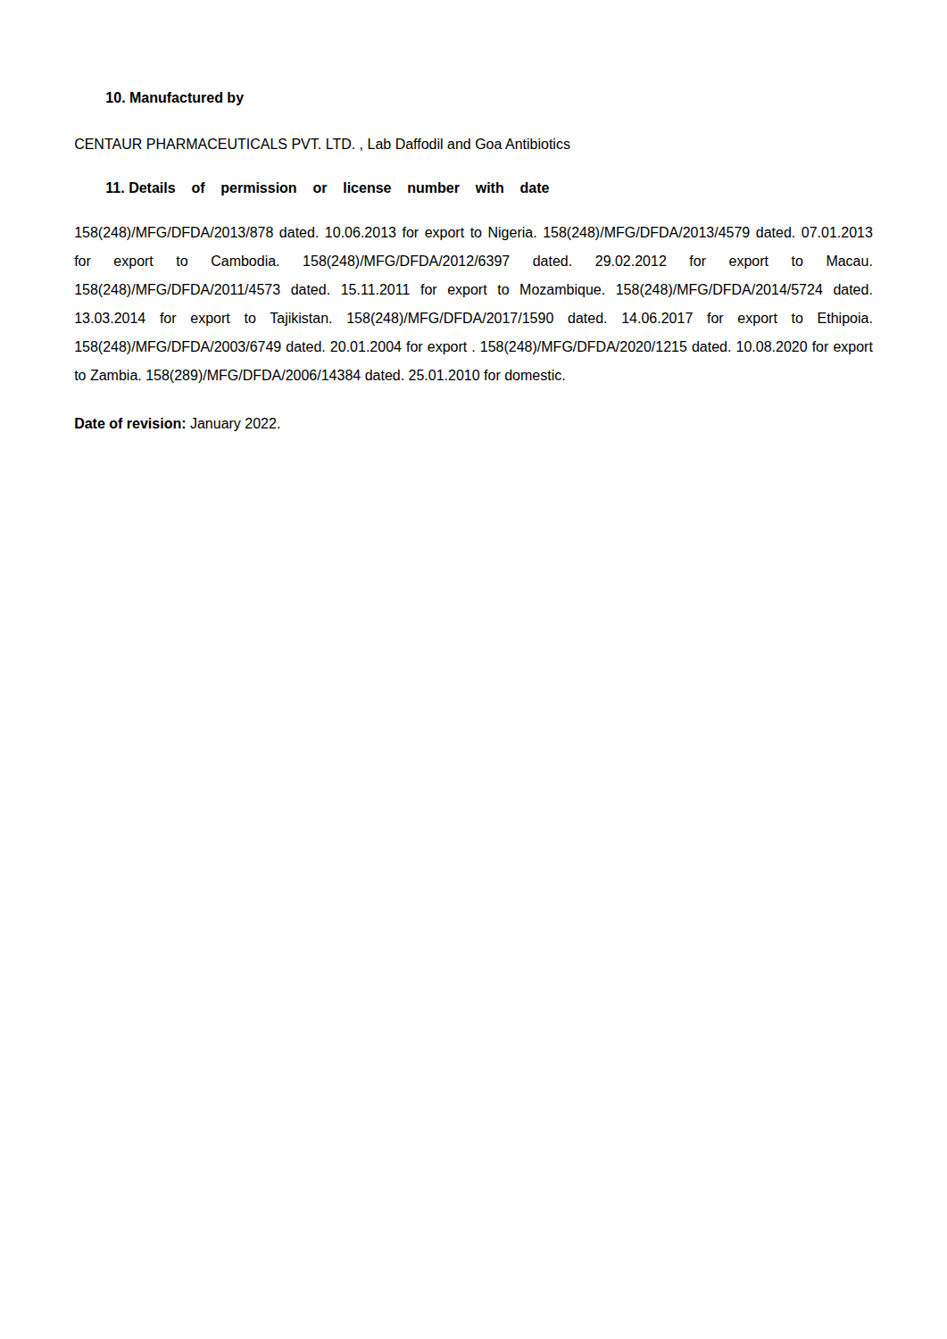10. Manufactured by
CENTAUR PHARMACEUTICALS PVT. LTD. , Lab Daffodil and Goa Antibiotics
11. Details of permission or license number with date
158(248)/MFG/DFDA/2013/878 dated. 10.06.2013 for export to Nigeria. 158(248)/MFG/DFDA/2013/4579 dated. 07.01.2013 for export to Cambodia. 158(248)/MFG/DFDA/2012/6397 dated. 29.02.2012 for export to Macau. 158(248)/MFG/DFDA/2011/4573 dated. 15.11.2011 for export to Mozambique. 158(248)/MFG/DFDA/2014/5724 dated. 13.03.2014 for export to Tajikistan. 158(248)/MFG/DFDA/2017/1590 dated. 14.06.2017 for export to Ethipoia. 158(248)/MFG/DFDA/2003/6749 dated. 20.01.2004 for export . 158(248)/MFG/DFDA/2020/1215 dated. 10.08.2020 for export to Zambia. 158(289)/MFG/DFDA/2006/14384 dated. 25.01.2010 for domestic.
Date of revision: January 2022.